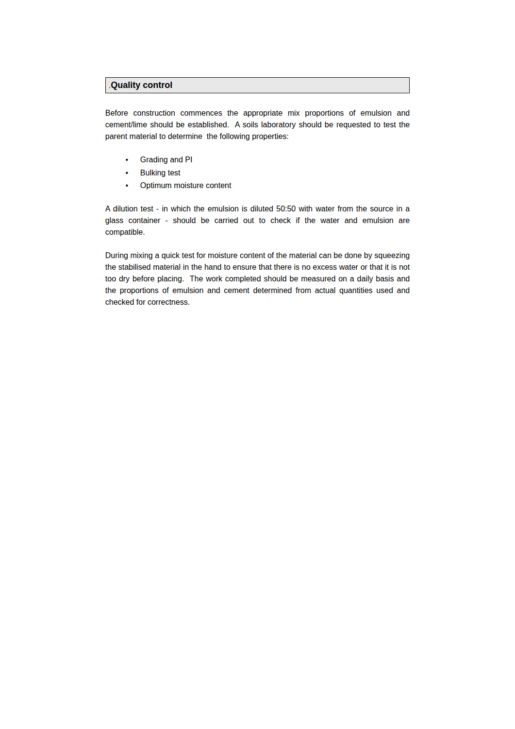. Quality control
Before construction commences the appropriate mix proportions of emulsion and cement/lime should be established. A soils laboratory should be requested to test the parent material to determine the following properties:
Grading and PI
Bulking test
Optimum moisture content
A dilution test - in which the emulsion is diluted 50:50 with water from the source in a glass container - should be carried out to check if the water and emulsion are compatible.
During mixing a quick test for moisture content of the material can be done by squeezing the stabilised material in the hand to ensure that there is no excess water or that it is not too dry before placing. The work completed should be measured on a daily basis and the proportions of emulsion and cement determined from actual quantities used and checked for correctness.